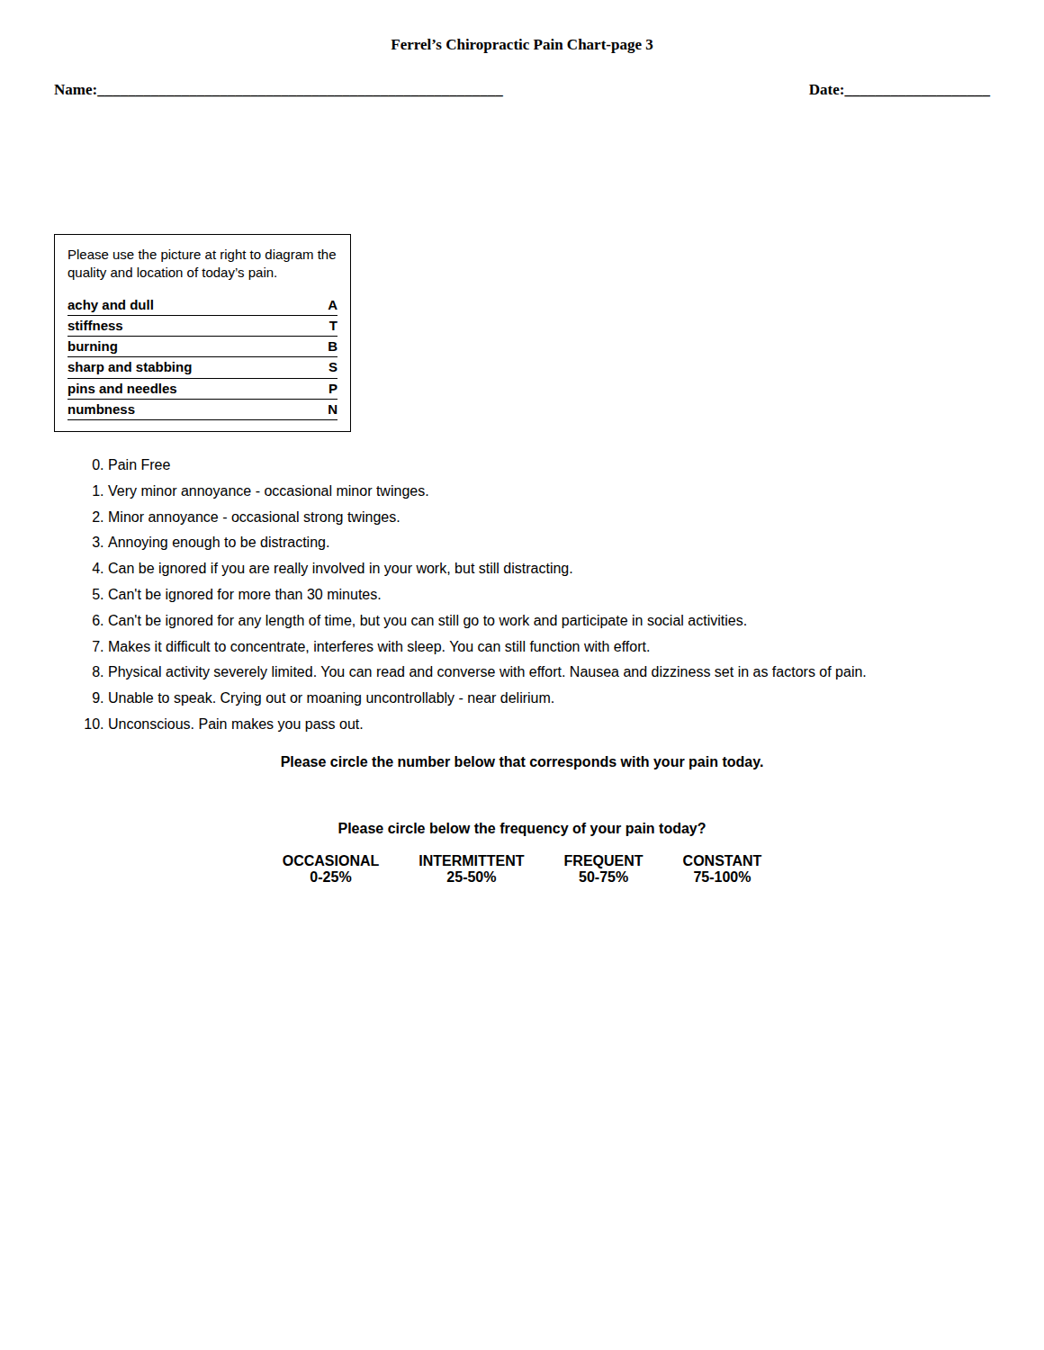Ferrel’s Chiropractic Pain Chart-page 3
Name:_____________________________________________________ Date:___________________
Please use the picture at right to diagram the quality and location of today’s pain.
| achy and dull | A |
| stiffness | T |
| burning | B |
| sharp and stabbing | S |
| pins and needles | P |
| numbness | N |
Pain Free
Very minor annoyance - occasional minor twinges.
Minor annoyance - occasional strong twinges.
Annoying enough to be distracting.
Can be ignored if you are really involved in your work, but still distracting.
Can't be ignored for more than 30 minutes.
Can't be ignored for any length of time, but you can still go to work and participate in social activities.
Makes it difficult to concentrate, interferes with sleep. You can still function with effort.
Physical activity severely limited. You can read and converse with effort. Nausea and dizziness set in as factors of pain.
Unable to speak. Crying out or moaning uncontrollably - near delirium.
Unconscious. Pain makes you pass out.
Please circle the number below that corresponds with your pain today.
Please circle below the frequency of your pain today?
| OCCASIONAL | INTERMITTENT | FREQUENT | CONSTANT |
| 0-25% | 25-50% | 50-75% | 75-100% |